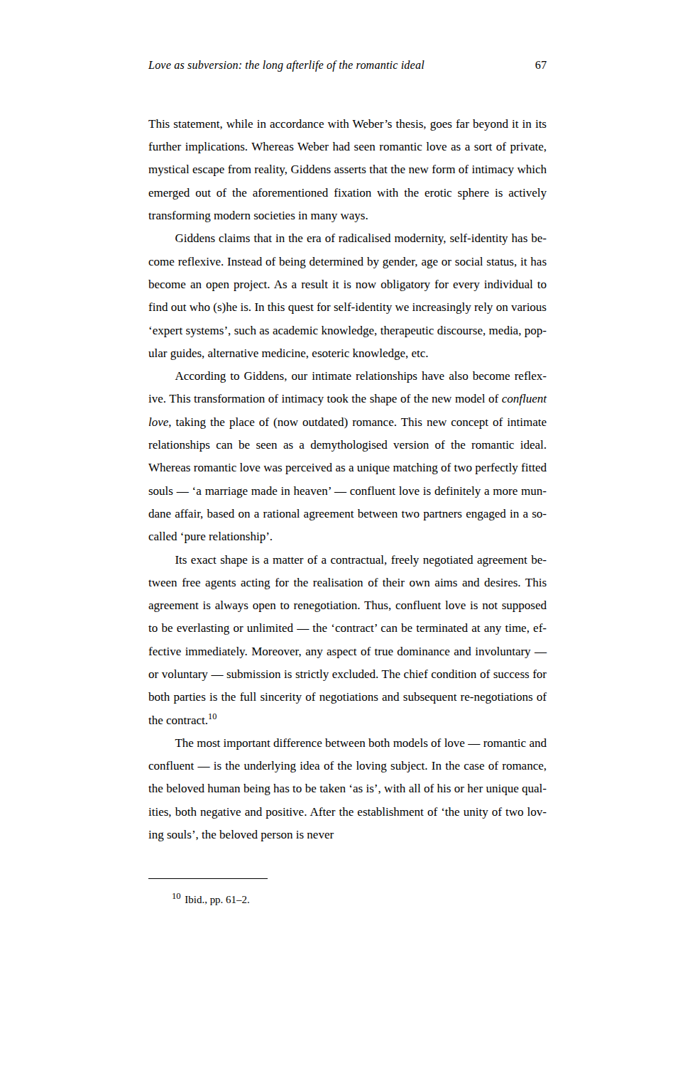Love as subversion: the long afterlife of the romantic ideal 67
This statement, while in accordance with Weber’s thesis, goes far beyond it in its further implications. Whereas Weber had seen romantic love as a sort of private, mystical escape from reality, Giddens asserts that the new form of intimacy which emerged out of the aforementioned fixation with the erotic sphere is actively transforming modern societies in many ways.
Giddens claims that in the era of radicalised modernity, self-identity has become reflexive. Instead of being determined by gender, age or social status, it has become an open project. As a result it is now obligatory for every individual to find out who (s)he is. In this quest for self-identity we increasingly rely on various ‘expert systems’, such as academic knowledge, therapeutic discourse, media, popular guides, alternative medicine, esoteric knowledge, etc.
According to Giddens, our intimate relationships have also become reflexive. This transformation of intimacy took the shape of the new model of confluent love, taking the place of (now outdated) romance. This new concept of intimate relationships can be seen as a demythologised version of the romantic ideal. Whereas romantic love was perceived as a unique matching of two perfectly fitted souls — ‘a marriage made in heaven’ — confluent love is definitely a more mundane affair, based on a rational agreement between two partners engaged in a so-called ‘pure relationship’.
Its exact shape is a matter of a contractual, freely negotiated agreement between free agents acting for the realisation of their own aims and desires. This agreement is always open to renegotiation. Thus, confluent love is not supposed to be everlasting or unlimited — the ‘contract’ can be terminated at any time, effective immediately. Moreover, any aspect of true dominance and involuntary — or voluntary — submission is strictly excluded. The chief condition of success for both parties is the full sincerity of negotiations and subsequent re-negotiations of the contract.10
The most important difference between both models of love — romantic and confluent — is the underlying idea of the loving subject. In the case of romance, the beloved human being has to be taken ‘as is’, with all of his or her unique qualities, both negative and positive. After the establishment of ‘the unity of two loving souls’, the beloved person is never
10 Ibid., pp. 61–2.